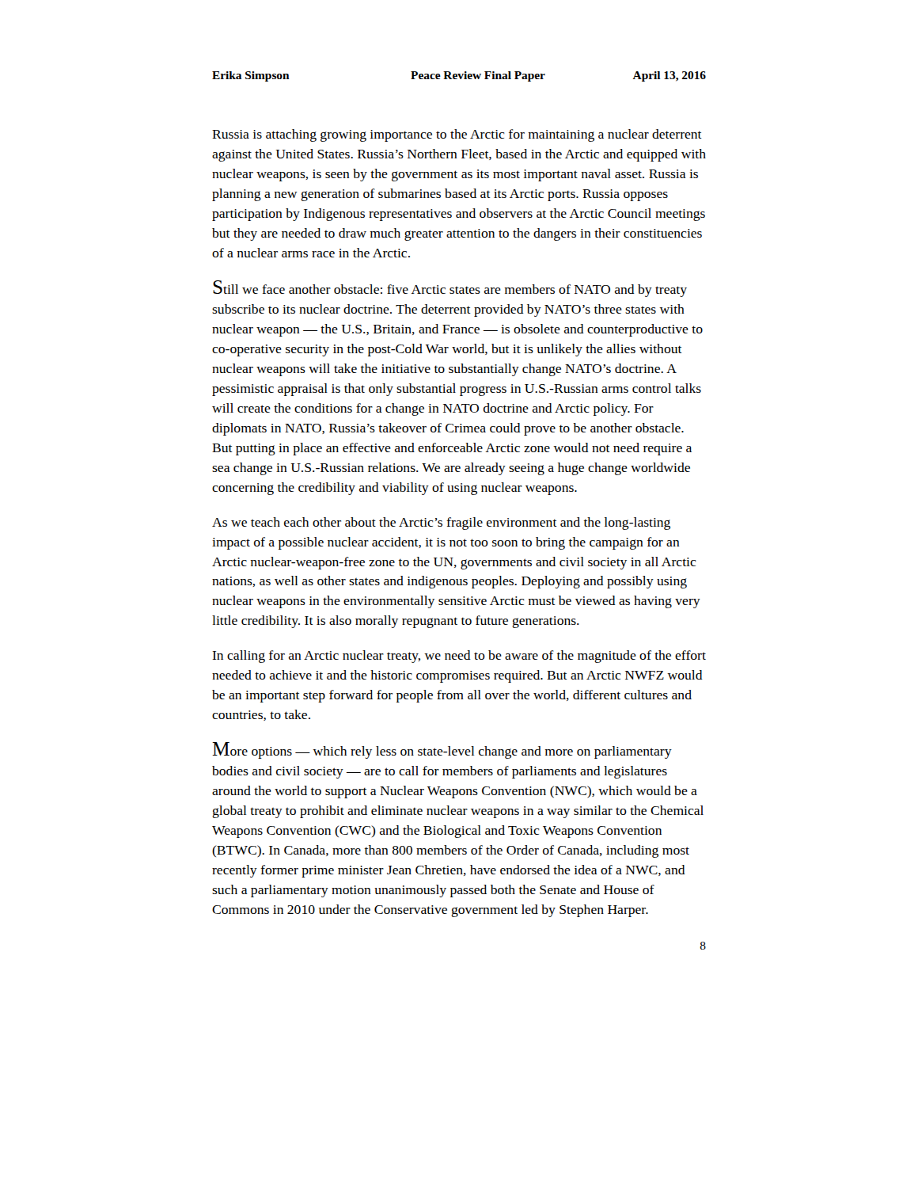Erika Simpson
Peace Review Final Paper
April 13, 2016
Russia is attaching growing importance to the Arctic for maintaining a nuclear deterrent against the United States. Russia’s Northern Fleet, based in the Arctic and equipped with nuclear weapons, is seen by the government as its most important naval asset. Russia is planning a new generation of submarines based at its Arctic ports. Russia opposes participation by Indigenous representatives and observers at the Arctic Council meetings but they are needed to draw much greater attention to the dangers in their constituencies of a nuclear arms race in the Arctic.
Still we face another obstacle: five Arctic states are members of NATO and by treaty subscribe to its nuclear doctrine. The deterrent provided by NATO’s three states with nuclear weapon — the U.S., Britain, and France — is obsolete and counterproductive to co-operative security in the post-Cold War world, but it is unlikely the allies without nuclear weapons will take the initiative to substantially change NATO’s doctrine. A pessimistic appraisal is that only substantial progress in U.S.-Russian arms control talks will create the conditions for a change in NATO doctrine and Arctic policy. For diplomats in NATO, Russia’s takeover of Crimea could prove to be another obstacle. But putting in place an effective and enforceable Arctic zone would not need require a sea change in U.S.-Russian relations. We are already seeing a huge change worldwide concerning the credibility and viability of using nuclear weapons.
As we teach each other about the Arctic’s fragile environment and the long-lasting impact of a possible nuclear accident, it is not too soon to bring the campaign for an Arctic nuclear-weapon-free zone to the UN, governments and civil society in all Arctic nations, as well as other states and indigenous peoples. Deploying and possibly using nuclear weapons in the environmentally sensitive Arctic must be viewed as having very little credibility. It is also morally repugnant to future generations.
In calling for an Arctic nuclear treaty, we need to be aware of the magnitude of the effort needed to achieve it and the historic compromises required. But an Arctic NWFZ would be an important step forward for people from all over the world, different cultures and countries, to take.
More options — which rely less on state-level change and more on parliamentary bodies and civil society — are to call for members of parliaments and legislatures around the world to support a Nuclear Weapons Convention (NWC), which would be a global treaty to prohibit and eliminate nuclear weapons in a way similar to the Chemical Weapons Convention (CWC) and the Biological and Toxic Weapons Convention (BTWC). In Canada, more than 800 members of the Order of Canada, including most recently former prime minister Jean Chretien, have endorsed the idea of a NWC, and such a parliamentary motion unanimously passed both the Senate and House of Commons in 2010 under the Conservative government led by Stephen Harper.
8